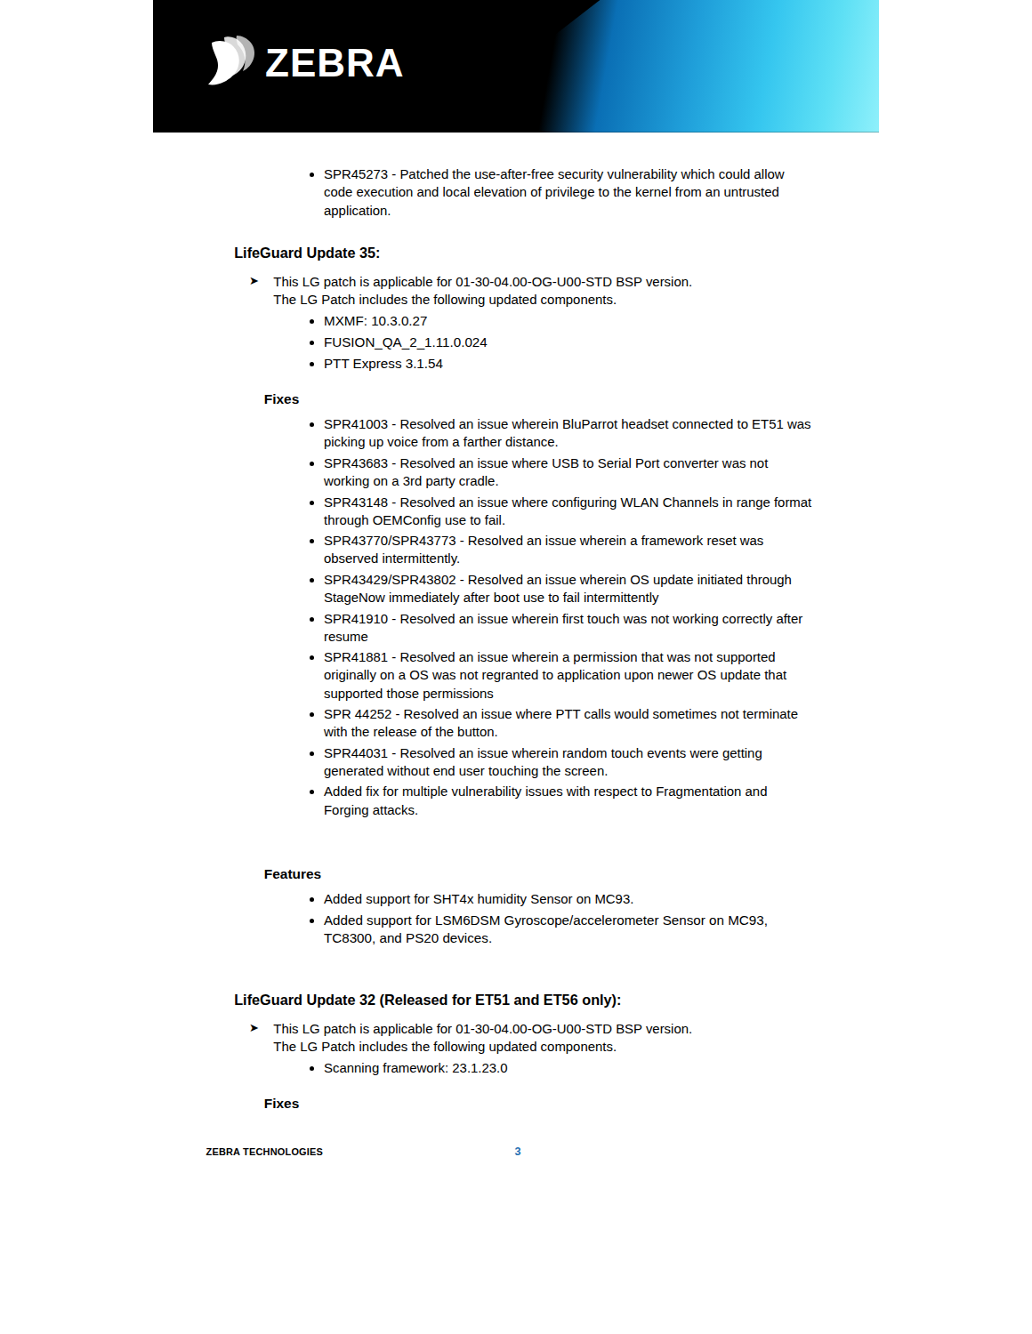ZEBRA
SPR45273 - Patched the use-after-free security vulnerability which could allow code execution and local elevation of privilege to the kernel from an untrusted application.
LifeGuard Update 35:
This LG patch is applicable for 01-30-04.00-OG-U00-STD BSP version.
The LG Patch includes the following updated components.
MXMF: 10.3.0.27
FUSION_QA_2_1.11.0.024
PTT Express 3.1.54
Fixes
SPR41003 - Resolved an issue wherein BluParrot headset connected to ET51 was picking up voice from a farther distance.
SPR43683 - Resolved an issue where USB to Serial Port converter was not working on a 3rd party cradle.
SPR43148 - Resolved an issue where configuring WLAN Channels in range format through OEMConfig use to fail.
SPR43770/SPR43773 - Resolved an issue wherein a framework reset was observed intermittently.
SPR43429/SPR43802 - Resolved an issue wherein OS update initiated through StageNow immediately after boot use to fail intermittently
SPR41910 - Resolved an issue wherein first touch was not working correctly after resume
SPR41881 - Resolved an issue wherein a permission that was not supported originally on a OS was not regranted to application upon newer OS update that supported those permissions
SPR 44252 - Resolved an issue where PTT calls would sometimes not terminate with the release of the button.
SPR44031 - Resolved an issue wherein random touch events were getting generated without end user touching the screen.
Added fix for multiple vulnerability issues with respect to Fragmentation and Forging attacks.
Features
Added support for SHT4x humidity Sensor on MC93.
Added support for LSM6DSM Gyroscope/accelerometer Sensor on MC93, TC8300, and PS20 devices.
LifeGuard Update 32 (Released for ET51 and ET56 only):
This LG patch is applicable for 01-30-04.00-OG-U00-STD BSP version.
The LG Patch includes the following updated components.
Scanning framework: 23.1.23.0
Fixes
ZEBRA TECHNOLOGIES
3